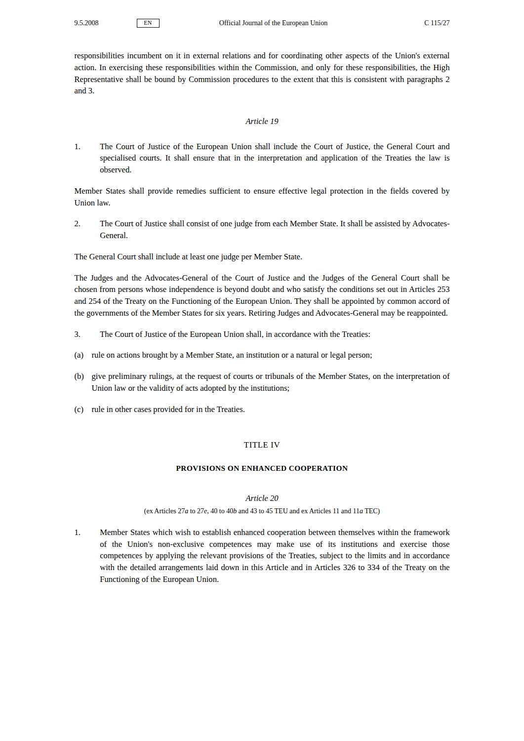9.5.2008
EN
Official Journal of the European Union
C 115/27
responsibilities incumbent on it in external relations and for coordinating other aspects of the Union's external action. In exercising these responsibilities within the Commission, and only for these responsibilities, the High Representative shall be bound by Commission procedures to the extent that this is consistent with paragraphs 2 and 3.
Article 19
1.
The Court of Justice of the European Union shall include the Court of Justice, the General Court and specialised courts. It shall ensure that in the interpretation and application of the Treaties the law is observed.
Member States shall provide remedies sufficient to ensure effective legal protection in the fields covered by Union law.
2.
The Court of Justice shall consist of one judge from each Member State. It shall be assisted by Advocates-General.
The General Court shall include at least one judge per Member State.
The Judges and the Advocates-General of the Court of Justice and the Judges of the General Court shall be chosen from persons whose independence is beyond doubt and who satisfy the conditions set out in Articles 253 and 254 of the Treaty on the Functioning of the European Union. They shall be appointed by common accord of the governments of the Member States for six years. Retiring Judges and Advocates-General may be reappointed.
3.
The Court of Justice of the European Union shall, in accordance with the Treaties:
(a)
rule on actions brought by a Member State, an institution or a natural or legal person;
(b)
give preliminary rulings, at the request of courts or tribunals of the Member States, on the interpretation of Union law or the validity of acts adopted by the institutions;
(c)
rule in other cases provided for in the Treaties.
TITLE IV
PROVISIONS ON ENHANCED COOPERATION
Article 20
(ex Articles 27a to 27e, 40 to 40b and 43 to 45 TEU and ex Articles 11 and 11a TEC)
1.
Member States which wish to establish enhanced cooperation between themselves within the framework of the Union's non-exclusive competences may make use of its institutions and exercise those competences by applying the relevant provisions of the Treaties, subject to the limits and in accordance with the detailed arrangements laid down in this Article and in Articles 326 to 334 of the Treaty on the Functioning of the European Union.